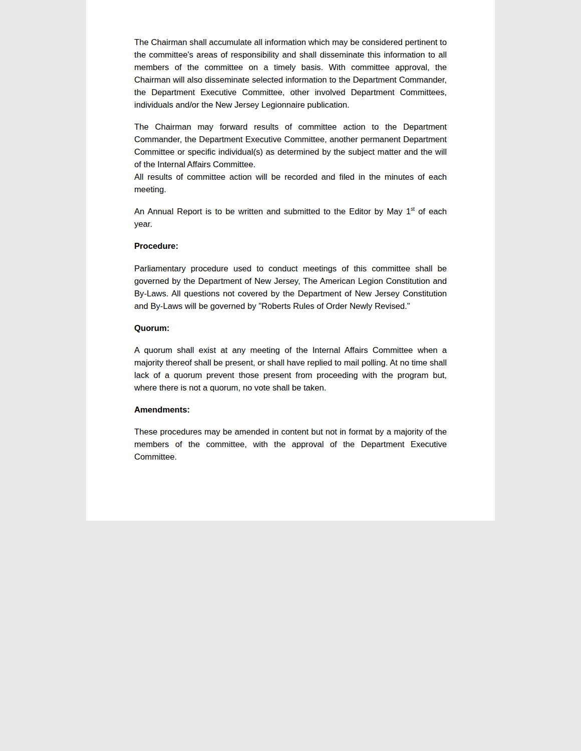The Chairman shall accumulate all information which may be considered pertinent to the committee's areas of responsibility and shall disseminate this information to all members of the committee on a timely basis. With committee approval, the Chairman will also disseminate selected information to the Department Commander, the Department Executive Committee, other involved Department Committees, individuals and/or the New Jersey Legionnaire publication.
The Chairman may forward results of committee action to the Department Commander, the Department Executive Committee, another permanent Department Committee or specific individual(s) as determined by the subject matter and the will of the Internal Affairs Committee.
All results of committee action will be recorded and filed in the minutes of each meeting.
An Annual Report is to be written and submitted to the Editor by May 1st of each year.
Procedure:
Parliamentary procedure used to conduct meetings of this committee shall be governed by the Department of New Jersey, The American Legion Constitution and By-Laws. All questions not covered by the Department of New Jersey Constitution and By-Laws will be governed by "Roberts Rules of Order Newly Revised."
Quorum:
A quorum shall exist at any meeting of the Internal Affairs Committee when a majority thereof shall be present, or shall have replied to mail polling. At no time shall lack of a quorum prevent those present from proceeding with the program but, where there is not a quorum, no vote shall be taken.
Amendments:
These procedures may be amended in content but not in format by a majority of the members of the committee, with the approval of the Department Executive Committee.